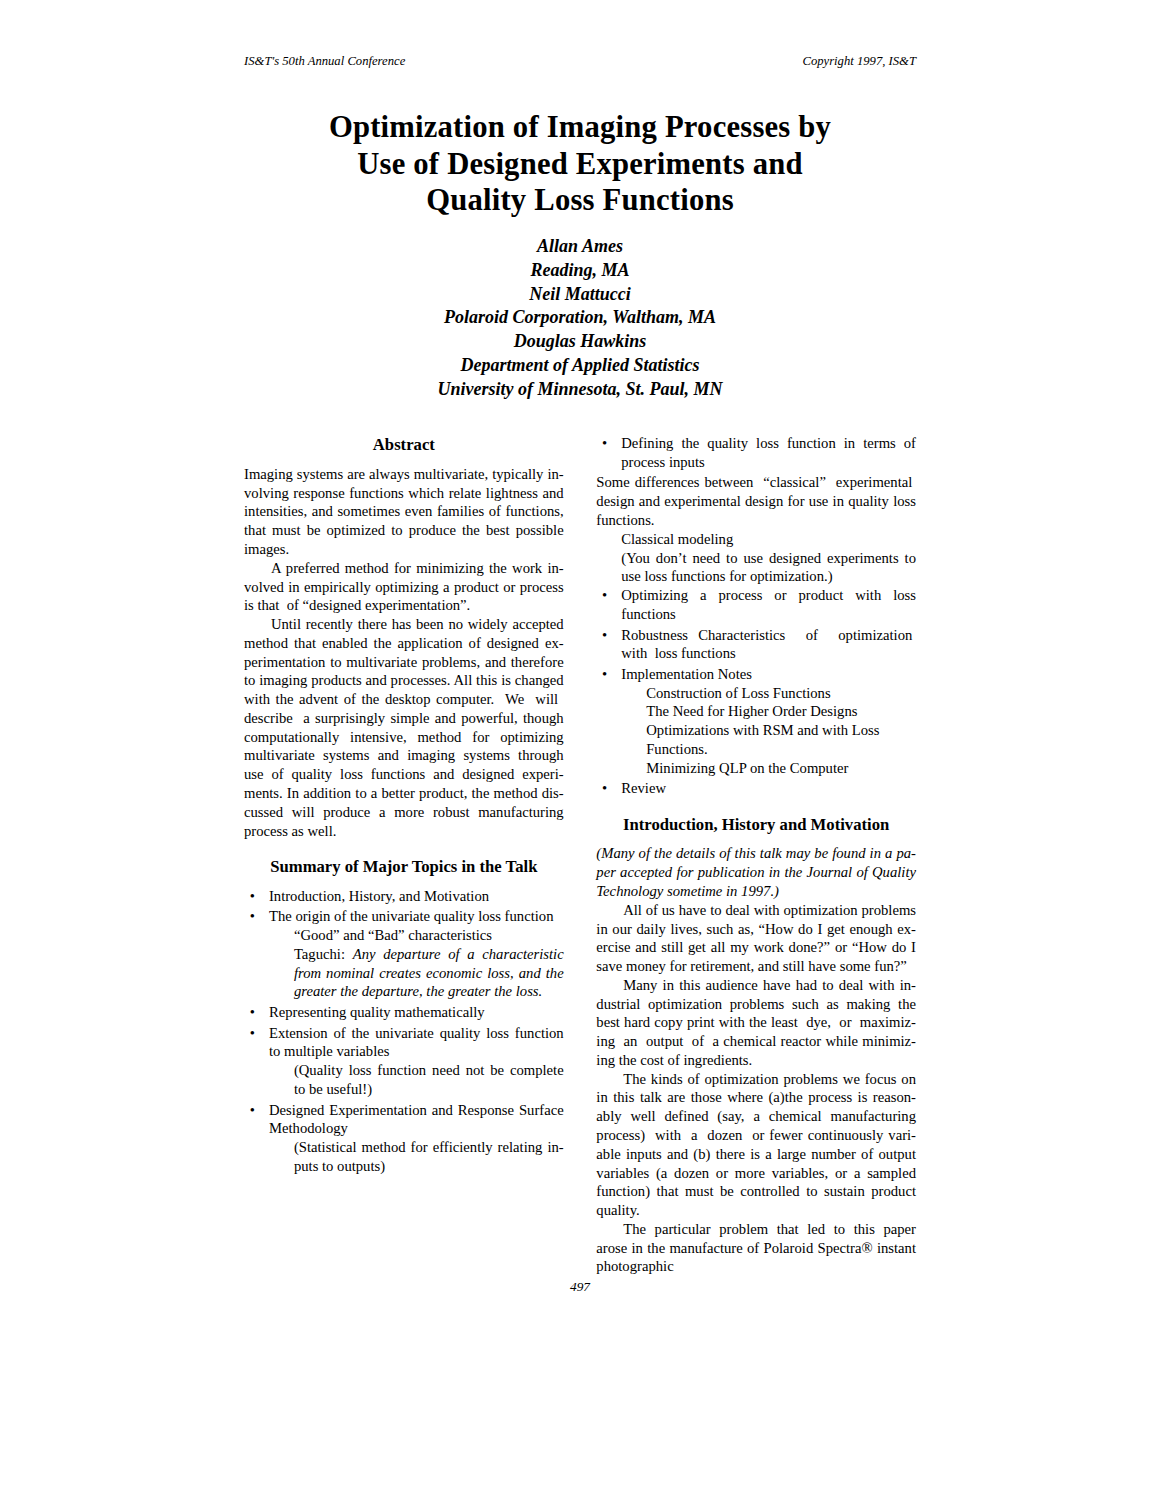IS&T's 50th Annual Conference
Copyright 1997, IS&T
Optimization of Imaging Processes by
Use of Designed Experiments and
Quality Loss Functions
Allan Ames
Reading, MA
Neil Mattucci
Polaroid Corporation, Waltham, MA
Douglas Hawkins
Department of Applied Statistics
University of Minnesota, St. Paul, MN
Abstract
Imaging systems are always multivariate, typically involving response functions which relate lightness and intensities, and sometimes even families of functions, that must be optimized to produce the best possible images.
A preferred method for minimizing the work involved in empirically optimizing a product or process is that of “designed experimentation”.
Until recently there has been no widely accepted method that enabled the application of designed experimentation to multivariate problems, and therefore to imaging products and processes. All this is changed with the advent of the desktop computer. We will describe a surprisingly simple and powerful, though computationally intensive, method for optimizing multivariate systems and imaging systems through use of quality loss functions and designed experiments. In addition to a better product, the method discussed will produce a more robust manufacturing process as well.
Summary of Major Topics in the Talk
Introduction, History, and Motivation
The origin of the univariate quality loss function
“Good” and “Bad” characteristics
Taguchi: Any departure of a characteristic from nominal creates economic loss, and the greater the departure, the greater the loss.
Representing quality mathematically
Extension of the univariate quality loss function to multiple variables
(Quality loss function need not be complete to be useful!)
Designed Experimentation and Response Surface Methodology
(Statistical method for efficiently relating inputs to outputs)
Defining the quality loss function in terms of process inputs
Some differences between “classical” experimental design and experimental design for use in quality loss functions.
Classical modeling
(You don’t need to use designed experiments to use loss functions for optimization.)
Optimizing a process or product with loss functions
Robustness Characteristics of optimization with loss functions
Implementation Notes
Construction of Loss Functions
The Need for Higher Order Designs
Optimizations with RSM and with Loss Functions.
Minimizing QLP on the Computer
Review
Introduction, History and Motivation
(Many of the details of this talk may be found in a paper accepted for publication in the Journal of Quality Technology sometime in 1997.)
All of us have to deal with optimization problems in our daily lives, such as, “How do I get enough exercise and still get all my work done?” or “How do I save money for retirement, and still have some fun?”
Many in this audience have had to deal with industrial optimization problems such as making the best hard copy print with the least dye, or maximizing an output of a chemical reactor while minimizing the cost of ingredients.
The kinds of optimization problems we focus on in this talk are those where (a)the process is reasonably well defined (say, a chemical manufacturing process) with a dozen or fewer continuously variable inputs and (b) there is a large number of output variables (a dozen or more variables, or a sampled function) that must be controlled to sustain product quality.
The particular problem that led to this paper arose in the manufacture of Polaroid Spectra® instant photographic
497